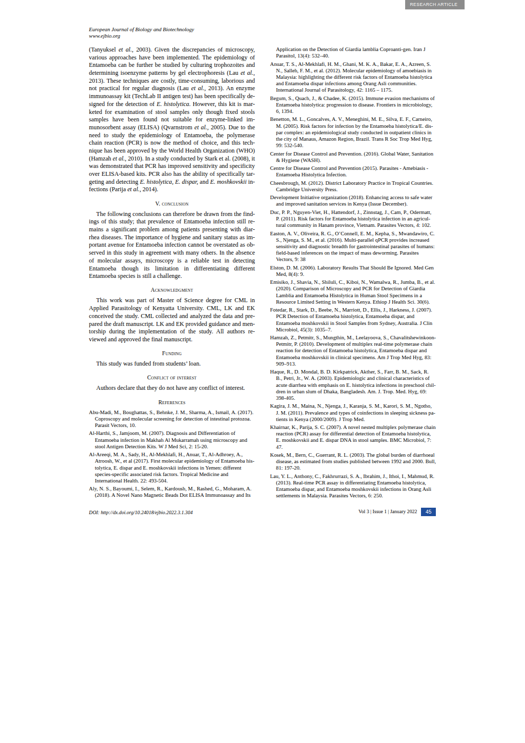Research Article
European Journal of Biology and Biotechnology
www.ejbio.org
(Tanyuksel et al., 2003). Given the discrepancies of microscopy, various approaches have been implemented. The epidemiology of Entamoeba can be further be studied by culturing trophozoites and determining isoenzyme patterns by gel electrophoresis (Lau et al., 2013). These techniques are costly, time-consuming, laborious and not practical for regular diagnosis (Lau et al., 2013). An enzyme immunoassay kit (TechLab II antigen test) has been specifically designed for the detection of E. histolytica. However, this kit is marketed for examination of stool samples only though fixed stools samples have been found not suitable for enzyme-linked immunosorbent assay (ELISA) (Qvarnstrom et al., 2005). Due to the need to study the epidemiology of Entamoeba, the polymerase chain reaction (PCR) is now the method of choice, and this technique has been approved by the World Health Organization (WHO) (Hamzah et al., 2010). In a study conducted by Stark et al. (2008), it was demonstrated that PCR has improved sensitivity and specificity over ELISA-based kits. PCR also has the ability of specifically targeting and detecting E. histolytica, E. dispar, and E. moshkovskii infections (Parija et al., 2014).
V. Conclusion
The following conclusions can therefore be drawn from the findings of this study; that prevalence of Entamoeba infection still remains a significant problem among patients presenting with diarrhea diseases. The importance of hygiene and sanitary status as important avenue for Entamoeba infection cannot be overstated as observed in this study in agreement with many others. In the absence of molecular assays, microscopy is a reliable test in detecting Entamoeba though its limitation in differentiating different Entamoeba species is still a challenge.
Acknowledgment
This work was part of Master of Science degree for CML in Applied Parasitology of Kenyatta University. CML, LK and EK conceived the study. CML collected and analyzed the data and prepared the draft manuscript. LK and EK provided guidance and mentorship during the implementation of the study. All authors reviewed and approved the final manuscript.
Funding
This study was funded from students’ loan.
Conflict of Interest
Authors declare that they do not have any conflict of interest.
References
Abu-Madi, M., Boughattas, S., Behnke, J. M., Sharma, A., Ismail, A. (2017). Coproscopy and molecular screening for detection of intestinal protozoa. Parasit Vectors, 10.
Al-Harthi, S., Jamjoom, M. (2007). Diagnosis and Differentiation of Entamoeba infection in Makhah Al Mukarramah using microscopy and stool Antigen Detection Kits. W J Med Sci, 2: 15-20.
Al-Areeqi, M. A., Sady, H., Al-Mekhlafi, H., Anuar, T., Al-Adhroey, A., Atroosh, W., et al (2017). First molecular epidemiology of Entamoeba histolytica, E. dispar and E. moshkovskii infections in Yemen: different species-specific associated risk factors. Tropical Medicine and International Health. 22: 493-504.
Aly, N. S., Bayoumi, I., Selem, R., Kardoush, M., Rashed, G., Moharam, A. (2018). A Novel Nano Magnetic Beads Dot ELISA Immunoassay and Its Application on the Detection of Giardia lamblia Coproanti-gen. Iran J Parasitol, 13(4): 532–40.
Anuar, T. S., Al-Mekhlafi, H. M., Ghani, M. K. A., Bakar, E. A., Azreen, S. N., Salleh, F. M., et al. (2012). Molecular epidemiology of amoebiasis in Malaysia: highlighting the different risk factors of Entamoeba histolytica and Entamoeba dispar infections among Orang Asli communities. International Journal of Parasitology, 42: 1165 – 1175.
Begum, S., Quach, J., & Chadee, K. (2015). Immune evasion mechanisms of Entamoeba histolytica: progression to disease. Frontiers in microbiology, 6, 1394.
Benetton, M. L., Goncalves, A. V., Meneghini, M. E., Silva, E. F., Carneiro, M. (2005). Risk factors for infection by the Entamoeba histolytica/E. dispar complex: an epidemiological study conducted in outpatient clinics in the city of Manaus, Amazon Region, Brazil. Trans R Soc Trop Med Hyg, 99: 532-540.
Center for Disease Control and Prevention. (2016). Global Water, Sanitation & Hygiene (WASH).
Centre for Disease Control and Prevention (2015). Parasites - Amebiasis - Entamoeba Histolytica Infection.
Cheesbrough, M. (2012). District Laboratory Practice in Tropical Countries. Cambridge University Press.
Development Initiative organization (2018). Enhancing access to safe water and improved sanitation services in Kenya (Issue December).
Duc, P. P., Nguyen-Viet, H., Hattendorf, J., Zinnstag, J., Cam, P., Odermatt, P. (2011). Risk factors for Entamoeba histolytica infection in an agricultural community in Hanam province, Vietnam. Parasites Vectors, 4: 102.
Easton, A. V., Oliveira, R. G., O’Connell, E. M., Kepha, S., Mwandawiro, C. S., Njenga, S. M., et al. (2016). Multi-parallel qPCR provides increased sensitivity and diagnostic breadth for gastrointestinal parasites of humans: field-based inferences on the impact of mass deworming. Parasites Vectors, 9: 38
Elston, D. M. (2006). Laboratory Results That Should Be Ignored. Med Gen Med, 8(4): 9.
Emisiko, J., Shavia, N., Shiluli, C., Kiboi, N., Wamalwa, R., Jumba, B., et al. (2020). Comparison of Microscopy and PCR for Detection of Giardia Lamblia and Entamoeba Histolytica in Human Stool Specimens in a Resource Limited Setting in Western Kenya. Ethiop J Health Sci. 30(6).
Fotedar, R., Stark, D., Beebe, N., Marriott, D., Ellis, J., Harkness, J. (2007). PCR Detection of Entamoeba histolytica, Entamoeba dispar, and Entamoeba moshkovskii in Stool Samples from Sydney, Australia. J Clin Microbiol, 45(3): 1035–7.
Hamzah, Z., Petmitr, S., Mungthin, M., Leelayoova, S., Chavalitshewinkoon- Petmitr, P. (2010). Development of multiplex real-time polymerase chain reaction for detection of Entamoeba histolytica, Entamoeba dispar and Entamoeba moshkovskii in clinical specimens. Am J Trop Med Hyg, 83: 909–913.
Haque, R., D. Mondal, B. D. Kirkpatrick, Akther, S., Farr, B. M., Sack, R. B., Petri, Jr., W. A. (2003). Epidemiologic and clinical characteristics of acute diarrhea with emphasis on E. histolytica infections in preschool children in urban slum of Dhaka, Bangladesh. Am. J. Trop. Med. Hyg, 69: 398-405.
Kagira, J. M., Maina, N., Njenga, J., Karanja, S. M., Karori, S. M., Ngotho, J. M. (2011). Prevalence and types of coinfections in sleeping sickness patients in Kenya (2000/2009). J Trop Med.
Khairnar, K., Parija, S. C. (2007). A novel nested multiplex polymerase chain reaction (PCR) assay for differential detection of Entamoeba histolytica, E. moshkovskii and E. dispar DNA in stool samples. BMC Microbiol, 7: 47.
Kosek, M., Bern, C., Guerrant, R. L. (2003). The global burden of diarrhoeal disease, as estimated from studies published between 1992 and 2000. Bull, 81: 197-20.
Lau, Y. L., Anthony, C., Fakhrurrazi, S. A., Ibrahim, J., Ithoi, I., Mahmud, R. (2013). Real-time PCR assay in differentiating Entamoeba histolytica, Entamoeba dispar, and Entamoeba moshkovskii infections in Orang Asli settlements in Malaysia. Parasites Vectors, 6: 250.
DOI: http://dx.doi.org/10.24018/ejbio.2022.3.1.304
Vol 3 | Issue 1 | January 2022 45